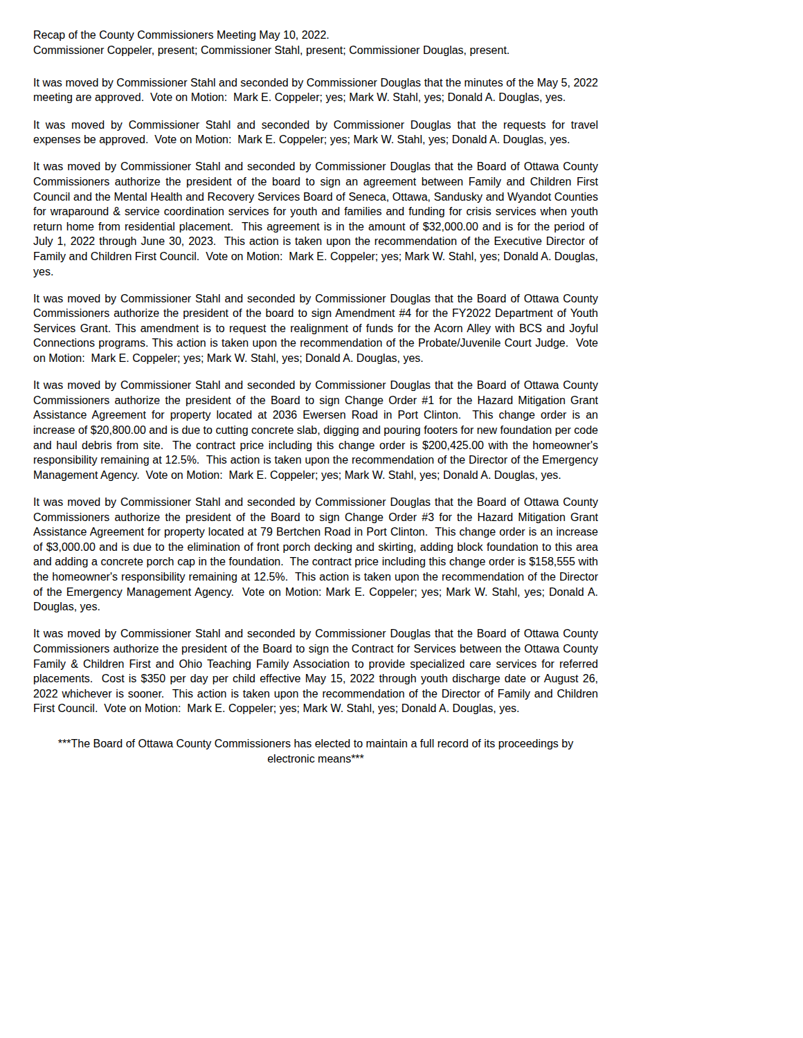Recap of the County Commissioners Meeting May 10, 2022.
Commissioner Coppeler, present; Commissioner Stahl, present; Commissioner Douglas, present.
It was moved by Commissioner Stahl and seconded by Commissioner Douglas that the minutes of the May 5, 2022 meeting are approved. Vote on Motion: Mark E. Coppeler; yes; Mark W. Stahl, yes; Donald A. Douglas, yes.
It was moved by Commissioner Stahl and seconded by Commissioner Douglas that the requests for travel expenses be approved. Vote on Motion: Mark E. Coppeler; yes; Mark W. Stahl, yes; Donald A. Douglas, yes.
It was moved by Commissioner Stahl and seconded by Commissioner Douglas that the Board of Ottawa County Commissioners authorize the president of the board to sign an agreement between Family and Children First Council and the Mental Health and Recovery Services Board of Seneca, Ottawa, Sandusky and Wyandot Counties for wraparound & service coordination services for youth and families and funding for crisis services when youth return home from residential placement. This agreement is in the amount of $32,000.00 and is for the period of July 1, 2022 through June 30, 2023. This action is taken upon the recommendation of the Executive Director of Family and Children First Council. Vote on Motion: Mark E. Coppeler; yes; Mark W. Stahl, yes; Donald A. Douglas, yes.
It was moved by Commissioner Stahl and seconded by Commissioner Douglas that the Board of Ottawa County Commissioners authorize the president of the board to sign Amendment #4 for the FY2022 Department of Youth Services Grant. This amendment is to request the realignment of funds for the Acorn Alley with BCS and Joyful Connections programs. This action is taken upon the recommendation of the Probate/Juvenile Court Judge. Vote on Motion: Mark E. Coppeler; yes; Mark W. Stahl, yes; Donald A. Douglas, yes.
It was moved by Commissioner Stahl and seconded by Commissioner Douglas that the Board of Ottawa County Commissioners authorize the president of the Board to sign Change Order #1 for the Hazard Mitigation Grant Assistance Agreement for property located at 2036 Ewersen Road in Port Clinton. This change order is an increase of $20,800.00 and is due to cutting concrete slab, digging and pouring footers for new foundation per code and haul debris from site. The contract price including this change order is $200,425.00 with the homeowner's responsibility remaining at 12.5%. This action is taken upon the recommendation of the Director of the Emergency Management Agency. Vote on Motion: Mark E. Coppeler; yes; Mark W. Stahl, yes; Donald A. Douglas, yes.
It was moved by Commissioner Stahl and seconded by Commissioner Douglas that the Board of Ottawa County Commissioners authorize the president of the Board to sign Change Order #3 for the Hazard Mitigation Grant Assistance Agreement for property located at 79 Bertchen Road in Port Clinton. This change order is an increase of $3,000.00 and is due to the elimination of front porch decking and skirting, adding block foundation to this area and adding a concrete porch cap in the foundation. The contract price including this change order is $158,555 with the homeowner's responsibility remaining at 12.5%. This action is taken upon the recommendation of the Director of the Emergency Management Agency. Vote on Motion: Mark E. Coppeler; yes; Mark W. Stahl, yes; Donald A. Douglas, yes.
It was moved by Commissioner Stahl and seconded by Commissioner Douglas that the Board of Ottawa County Commissioners authorize the president of the Board to sign the Contract for Services between the Ottawa County Family & Children First and Ohio Teaching Family Association to provide specialized care services for referred placements. Cost is $350 per day per child effective May 15, 2022 through youth discharge date or August 26, 2022 whichever is sooner. This action is taken upon the recommendation of the Director of Family and Children First Council. Vote on Motion: Mark E. Coppeler; yes; Mark W. Stahl, yes; Donald A. Douglas, yes.
***The Board of Ottawa County Commissioners has elected to maintain a full record of its proceedings by electronic means***